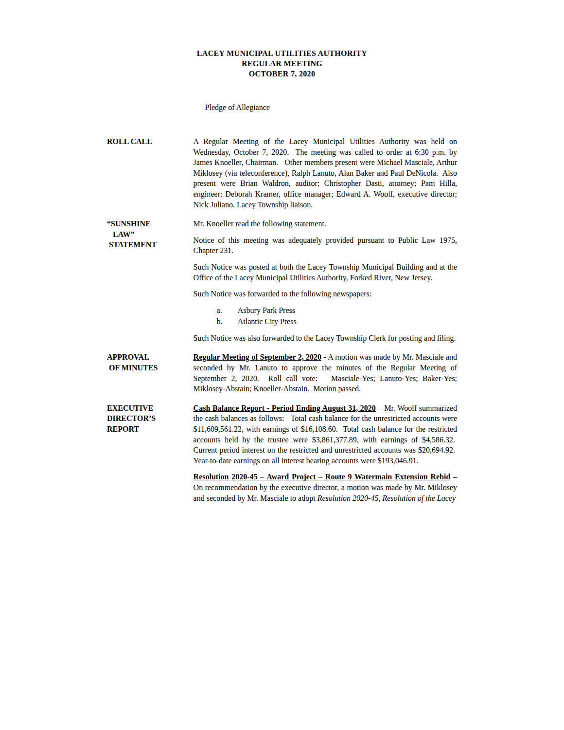LACEY MUNICIPAL UTILITIES AUTHORITY
REGULAR MEETING
OCTOBER 7, 2020
Pledge of Allegiance
| ROLL CALL | A Regular Meeting of the Lacey Municipal Utilities Authority was held on Wednesday, October 7, 2020. The meeting was called to order at 6:30 p.m. by James Knoeller, Chairman. Other members present were Michael Masciale, Arthur Miklosey (via teleconference), Ralph Lanuto, Alan Baker and Paul DeNicola. Also present were Brian Waldron, auditor; Christopher Dasti, attorney; Pam Hilla, engineer; Deborah Kramer, office manager; Edward A. Woolf, executive director; Nick Juliano, Lacey Township liaison. |
| “SUNSHINE LAW” STATEMENT | Mr. Knoeller read the following statement. Notice of this meeting was adequately provided pursuant to Public Law 1975, Chapter 231. Such Notice was posted at both the Lacey Township Municipal Building and at the Office of the Lacey Municipal Utilities Authority, Forked River, New Jersey. Such Notice was forwarded to the following newspapers: a. Asbury Park Press b. Atlantic City Press Such Notice was also forwarded to the Lacey Township Clerk for posting and filing. |
| APPROVAL OF MINUTES | Regular Meeting of September 2, 2020 - A motion was made by Mr. Masciale and seconded by Mr. Lanuto to approve the minutes of the Regular Meeting of September 2, 2020. Roll call vote: Masciale-Yes; Lanuto-Yes; Baker-Yes; Miklosey-Abstain; Knoeller-Abstain. Motion passed. |
| EXECUTIVE DIRECTOR’S REPORT | Cash Balance Report - Period Ending August 31, 2020 – Mr. Woolf summarized the cash balances as follows: Total cash balance for the unrestricted accounts were $11,609,561.22, with earnings of $16,108.60. Total cash balance for the restricted accounts held by the trustee were $3,861,377.89, with earnings of $4,586.32. Current period interest on the restricted and unrestricted accounts was $20,694.92. Year-to-date earnings on all interest bearing accounts were $193,046.91. Resolution 2020-45 – Award Project – Route 9 Watermain Extension Rebid – On recommendation by the executive director, a motion was made by Mr. Miklosey and seconded by Mr. Masciale to adopt Resolution 2020-45, Resolution of the Lacey |